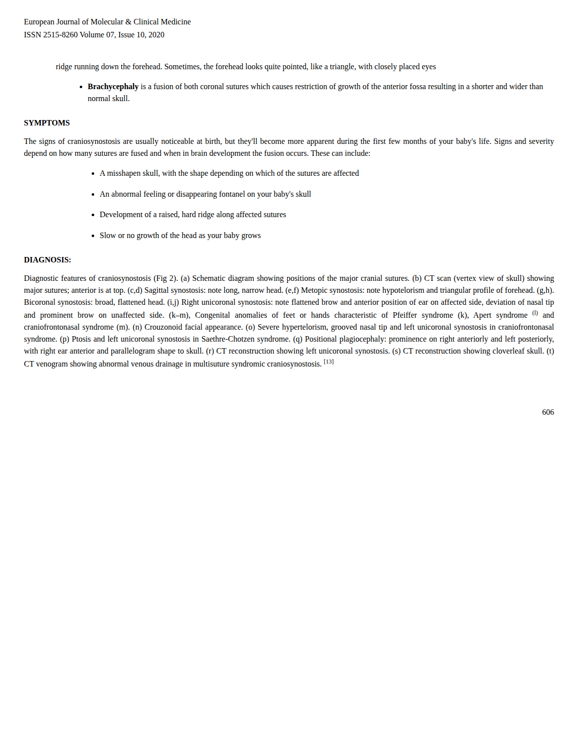European Journal of Molecular & Clinical Medicine
ISSN 2515-8260 Volume 07, Issue 10, 2020
ridge running down the forehead. Sometimes, the forehead looks quite pointed, like a triangle, with closely placed eyes
Brachycephaly is a fusion of both coronal sutures which causes restriction of growth of the anterior fossa resulting in a shorter and wider than normal skull.
SYMPTOMS
The signs of craniosynostosis are usually noticeable at birth, but they'll become more apparent during the first few months of your baby's life. Signs and severity depend on how many sutures are fused and when in brain development the fusion occurs. These can include:
A misshapen skull, with the shape depending on which of the sutures are affected
An abnormal feeling or disappearing fontanel on your baby's skull
Development of a raised, hard ridge along affected sutures
Slow or no growth of the head as your baby grows
DIAGNOSIS:
Diagnostic features of craniosynostosis (Fig 2). (a) Schematic diagram showing positions of the major cranial sutures. (b) CT scan (vertex view of skull) showing major sutures; anterior is at top. (c,d) Sagittal synostosis: note long, narrow head. (e,f) Metopic synostosis: note hypotelorism and triangular profile of forehead. (g,h). Bicoronal synostosis: broad, flattened head. (i,j) Right unicoronal synostosis: note flattened brow and anterior position of ear on affected side, deviation of nasal tip and prominent brow on unaffected side. (k–m), Congenital anomalies of feet or hands characteristic of Pfeiffer syndrome (k), Apert syndrome (l) and craniofrontonasal syndrome (m). (n) Crouzonoid facial appearance. (o) Severe hypertelorism, grooved nasal tip and left unicoronal synostosis in craniofrontonasal syndrome. (p) Ptosis and left unicoronal synostosis in Saethre-Chotzen syndrome. (q) Positional plagiocephaly: prominence on right anteriorly and left posteriorly, with right ear anterior and parallelogram shape to skull. (r) CT reconstruction showing left unicoronal synostosis. (s) CT reconstruction showing cloverleaf skull. (t) CT venogram showing abnormal venous drainage in multisuture syndromic craniosynostosis. [13]
606